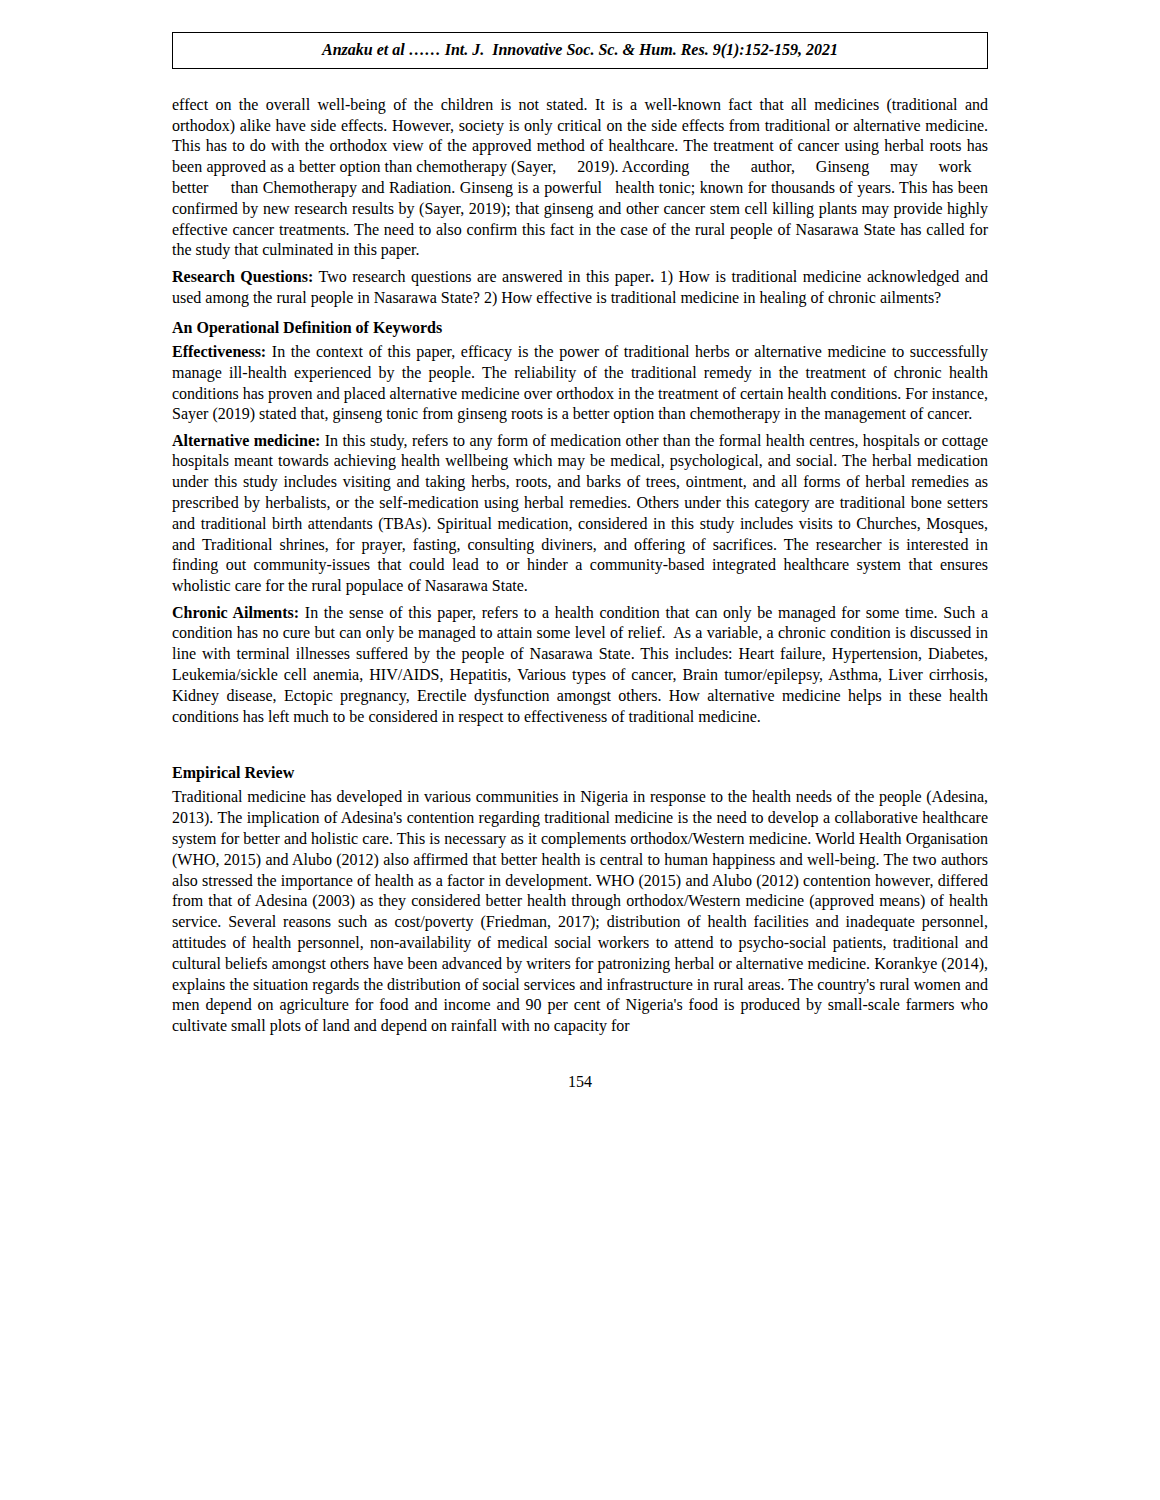Anzaku et al …… Int. J. Innovative Soc. Sc. & Hum. Res. 9(1):152-159, 2021
effect on the overall well-being of the children is not stated. It is a well-known fact that all medicines (traditional and orthodox) alike have side effects. However, society is only critical on the side effects from traditional or alternative medicine. This has to do with the orthodox view of the approved method of healthcare. The treatment of cancer using herbal roots has been approved as a better option than chemotherapy (Sayer, 2019). According the author, Ginseng may work better than Chemotherapy and Radiation. Ginseng is a powerful health tonic; known for thousands of years. This has been confirmed by new research results by (Sayer, 2019); that ginseng and other cancer stem cell killing plants may provide highly effective cancer treatments. The need to also confirm this fact in the case of the rural people of Nasarawa State has called for the study that culminated in this paper.
Research Questions: Two research questions are answered in this paper. 1) How is traditional medicine acknowledged and used among the rural people in Nasarawa State? 2) How effective is traditional medicine in healing of chronic ailments?
An Operational Definition of Keywords
Effectiveness: In the context of this paper, efficacy is the power of traditional herbs or alternative medicine to successfully manage ill-health experienced by the people. The reliability of the traditional remedy in the treatment of chronic health conditions has proven and placed alternative medicine over orthodox in the treatment of certain health conditions. For instance, Sayer (2019) stated that, ginseng tonic from ginseng roots is a better option than chemotherapy in the management of cancer.
Alternative medicine: In this study, refers to any form of medication other than the formal health centres, hospitals or cottage hospitals meant towards achieving health wellbeing which may be medical, psychological, and social. The herbal medication under this study includes visiting and taking herbs, roots, and barks of trees, ointment, and all forms of herbal remedies as prescribed by herbalists, or the self-medication using herbal remedies. Others under this category are traditional bone setters and traditional birth attendants (TBAs). Spiritual medication, considered in this study includes visits to Churches, Mosques, and Traditional shrines, for prayer, fasting, consulting diviners, and offering of sacrifices. The researcher is interested in finding out community-issues that could lead to or hinder a community-based integrated healthcare system that ensures wholistic care for the rural populace of Nasarawa State.
Chronic Ailments: In the sense of this paper, refers to a health condition that can only be managed for some time. Such a condition has no cure but can only be managed to attain some level of relief. As a variable, a chronic condition is discussed in line with terminal illnesses suffered by the people of Nasarawa State. This includes: Heart failure, Hypertension, Diabetes, Leukemia/sickle cell anemia, HIV/AIDS, Hepatitis, Various types of cancer, Brain tumor/epilepsy, Asthma, Liver cirrhosis, Kidney disease, Ectopic pregnancy, Erectile dysfunction amongst others. How alternative medicine helps in these health conditions has left much to be considered in respect to effectiveness of traditional medicine.
Empirical Review
Traditional medicine has developed in various communities in Nigeria in response to the health needs of the people (Adesina, 2013). The implication of Adesina's contention regarding traditional medicine is the need to develop a collaborative healthcare system for better and holistic care. This is necessary as it complements orthodox/Western medicine. World Health Organisation (WHO, 2015) and Alubo (2012) also affirmed that better health is central to human happiness and well-being. The two authors also stressed the importance of health as a factor in development. WHO (2015) and Alubo (2012) contention however, differed from that of Adesina (2003) as they considered better health through orthodox/Western medicine (approved means) of health service. Several reasons such as cost/poverty (Friedman, 2017); distribution of health facilities and inadequate personnel, attitudes of health personnel, non-availability of medical social workers to attend to psycho-social patients, traditional and cultural beliefs amongst others have been advanced by writers for patronizing herbal or alternative medicine. Korankye (2014), explains the situation regards the distribution of social services and infrastructure in rural areas. The country's rural women and men depend on agriculture for food and income and 90 per cent of Nigeria's food is produced by small-scale farmers who cultivate small plots of land and depend on rainfall with no capacity for
154